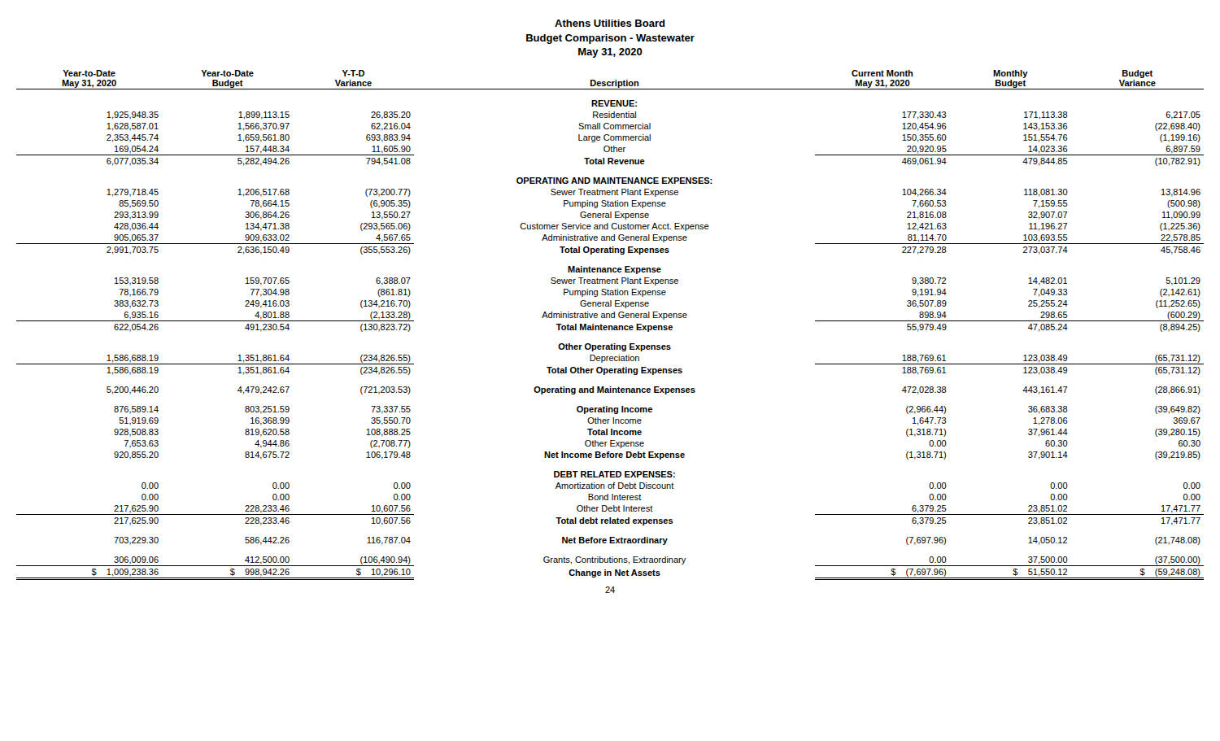Athens Utilities Board
Budget Comparison - Wastewater
May 31, 2020
| Year-to-Date May 31, 2020 | Year-to-Date Budget | Y-T-D Variance | Description | Current Month May 31, 2020 | Monthly Budget | Budget Variance |
| --- | --- | --- | --- | --- | --- | --- |
| | | | REVENUE: | | | |
| 1,925,948.35 | 1,899,113.15 | 26,835.20 | Residential | 177,330.43 | 171,113.38 | 6,217.05 |
| 1,628,587.01 | 1,566,370.97 | 62,216.04 | Small Commercial | 120,454.96 | 143,153.36 | (22,698.40) |
| 2,353,445.74 | 1,659,561.80 | 693,883.94 | Large Commercial | 150,355.60 | 151,554.76 | (1,199.16) |
| 169,054.24 | 157,448.34 | 11,605.90 | Other | 20,920.95 | 14,023.36 | 6,897.59 |
| 6,077,035.34 | 5,282,494.26 | 794,541.08 | Total Revenue | 469,061.94 | 479,844.85 | (10,782.91) |
| | | | OPERATING AND MAINTENANCE EXPENSES: | | | |
| 1,279,718.45 | 1,206,517.68 | (73,200.77) | Sewer Treatment Plant Expense | 104,266.34 | 118,081.30 | 13,814.96 |
| 85,569.50 | 78,664.15 | (6,905.35) | Pumping Station Expense | 7,660.53 | 7,159.55 | (500.98) |
| 293,313.99 | 306,864.26 | 13,550.27 | General Expense | 21,816.08 | 32,907.07 | 11,090.99 |
| 428,036.44 | 134,471.38 | (293,565.06) | Customer Service and Customer Acct. Expense | 12,421.63 | 11,196.27 | (1,225.36) |
| 905,065.37 | 909,633.02 | 4,567.65 | Administrative and General Expense | 81,114.70 | 103,693.55 | 22,578.85 |
| 2,991,703.75 | 2,636,150.49 | (355,553.26) | Total Operating Expenses | 227,279.28 | 273,037.74 | 45,758.46 |
| | | | Maintenance Expense | | | |
| 153,319.58 | 159,707.65 | 6,388.07 | Sewer Treatment Plant Expense | 9,380.72 | 14,482.01 | 5,101.29 |
| 78,166.79 | 77,304.98 | (861.81) | Pumping Station Expense | 9,191.94 | 7,049.33 | (2,142.61) |
| 383,632.73 | 249,416.03 | (134,216.70) | General Expense | 36,507.89 | 25,255.24 | (11,252.65) |
| 6,935.16 | 4,801.88 | (2,133.28) | Administrative and General Expense | 898.94 | 298.65 | (600.29) |
| 622,054.26 | 491,230.54 | (130,823.72) | Total Maintenance Expense | 55,979.49 | 47,085.24 | (8,894.25) |
| | | | Other Operating Expenses | | | |
| 1,586,688.19 | 1,351,861.64 | (234,826.55) | Depreciation | 188,769.61 | 123,038.49 | (65,731.12) |
| 1,586,688.19 | 1,351,861.64 | (234,826.55) | Total Other Operating Expenses | 188,769.61 | 123,038.49 | (65,731.12) |
| 5,200,446.20 | 4,479,242.67 | (721,203.53) | Operating and Maintenance Expenses | 472,028.38 | 443,161.47 | (28,866.91) |
| 876,589.14 | 803,251.59 | 73,337.55 | Operating Income | (2,966.44) | 36,683.38 | (39,649.82) |
| 51,919.69 | 16,368.99 | 35,550.70 | Other Income | 1,647.73 | 1,278.06 | 369.67 |
| 928,508.83 | 819,620.58 | 108,888.25 | Total Income | (1,318.71) | 37,961.44 | (39,280.15) |
| 7,653.63 | 4,944.86 | (2,708.77) | Other Expense | 0.00 | 60.30 | 60.30 |
| 920,855.20 | 814,675.72 | 106,179.48 | Net Income Before Debt Expense | (1,318.71) | 37,901.14 | (39,219.85) |
| | | | DEBT RELATED EXPENSES: | | | |
| 0.00 | 0.00 | 0.00 | Amortization of Debt Discount | 0.00 | 0.00 | 0.00 |
| 0.00 | 0.00 | 0.00 | Bond Interest | 0.00 | 0.00 | 0.00 |
| 217,625.90 | 228,233.46 | 10,607.56 | Other Debt Interest | 6,379.25 | 23,851.02 | 17,471.77 |
| 217,625.90 | 228,233.46 | 10,607.56 | Total debt related expenses | 6,379.25 | 23,851.02 | 17,471.77 |
| 703,229.30 | 586,442.26 | 116,787.04 | Net Before Extraordinary | (7,697.96) | 14,050.12 | (21,748.08) |
| 306,009.06 | 412,500.00 | (106,490.94) | Grants, Contributions, Extraordinary | 0.00 | 37,500.00 | (37,500.00) |
| $ 1,009,238.36 | $ 998,942.26 | $ 10,296.10 | Change in Net Assets | $ (7,697.96) | $ 51,550.12 | $ (59,248.08) |
24